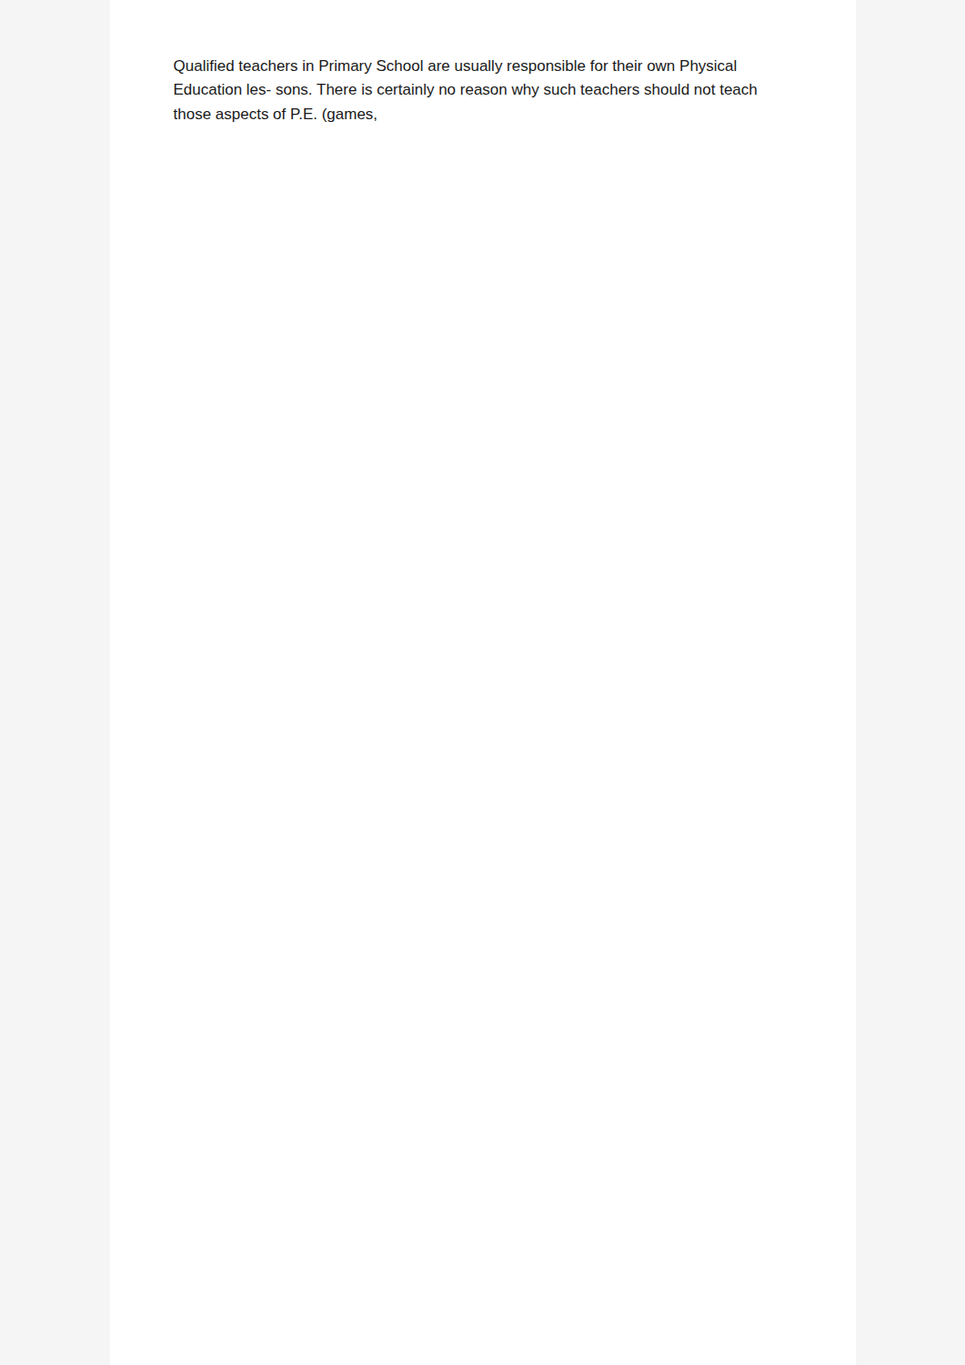Qualified teachers in Primary School are usually responsible for their own Physical Education les- sons. There is certainly no reason why such teachers should not teach those aspects of P.E. (games,